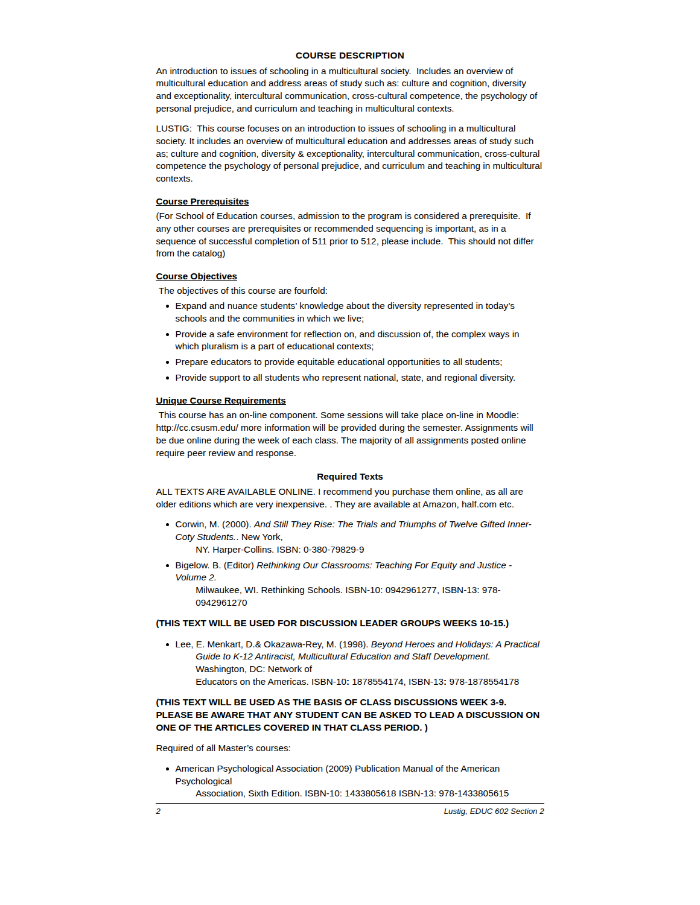COURSE DESCRIPTION
An introduction to issues of schooling in a multicultural society. Includes an overview of multicultural education and address areas of study such as: culture and cognition, diversity and exceptionality, intercultural communication, cross-cultural competence, the psychology of personal prejudice, and curriculum and teaching in multicultural contexts.
LUSTIG: This course focuses on an introduction to issues of schooling in a multicultural society. It includes an overview of multicultural education and addresses areas of study such as; culture and cognition, diversity & exceptionality, intercultural communication, cross-cultural competence the psychology of personal prejudice, and curriculum and teaching in multicultural contexts.
Course Prerequisites
(For School of Education courses, admission to the program is considered a prerequisite. If any other courses are prerequisites or recommended sequencing is important, as in a sequence of successful completion of 511 prior to 512, please include. This should not differ from the catalog)
Course Objectives
The objectives of this course are fourfold:
Expand and nuance students’ knowledge about the diversity represented in today’s schools and the communities in which we live;
Provide a safe environment for reflection on, and discussion of, the complex ways in which pluralism is a part of educational contexts;
Prepare educators to provide equitable educational opportunities to all students;
Provide support to all students who represent national, state, and regional diversity.
Unique Course Requirements
This course has an on-line component. Some sessions will take place on-line in Moodle: http://cc.csusm.edu/ more information will be provided during the semester. Assignments will be due online during the week of each class. The majority of all assignments posted online require peer review and response.
Required Texts
ALL TEXTS ARE AVAILABLE ONLINE. I recommend you purchase them online, as all are older editions which are very inexpensive. . They are available at Amazon, half.com etc.
Corwin, M. (2000). And Still They Rise: The Trials and Triumphs of Twelve Gifted Inner-Coty Students.. New York, NY. Harper-Collins. ISBN: 0-380-79829-9
Bigelow. B. (Editor) Rethinking Our Classrooms: Teaching For Equity and Justice - Volume 2. Milwaukee, WI. Rethinking Schools. ISBN-10: 0942961277, ISBN-13: 978-0942961270
(THIS TEXT WILL BE USED FOR DISCUSSION LEADER GROUPS WEEKS 10-15.)
Lee, E. Menkart, D.& Okazawa-Rey, M. (1998). Beyond Heroes and Holidays: A Practical Guide to K-12 Antiracist, Multicultural Education and Staff Development. Washington, DC: Network of Educators on the Americas. ISBN-10: 1878554174, ISBN-13: 978-1878554178
(THIS TEXT WILL BE USED AS THE BASIS OF CLASS DISCUSSIONS WEEK 3-9. PLEASE BE AWARE THAT ANY STUDENT CAN BE ASKED TO LEAD A DISCUSSION ON ONE OF THE ARTICLES COVERED IN THAT CLASS PERIOD. )
Required of all Master’s courses:
American Psychological Association (2009) Publication Manual of the American Psychological Association, Sixth Edition. ISBN-10: 1433805618 ISBN-13: 978-1433805615
2 Lustig, EDUC 602 Section 2